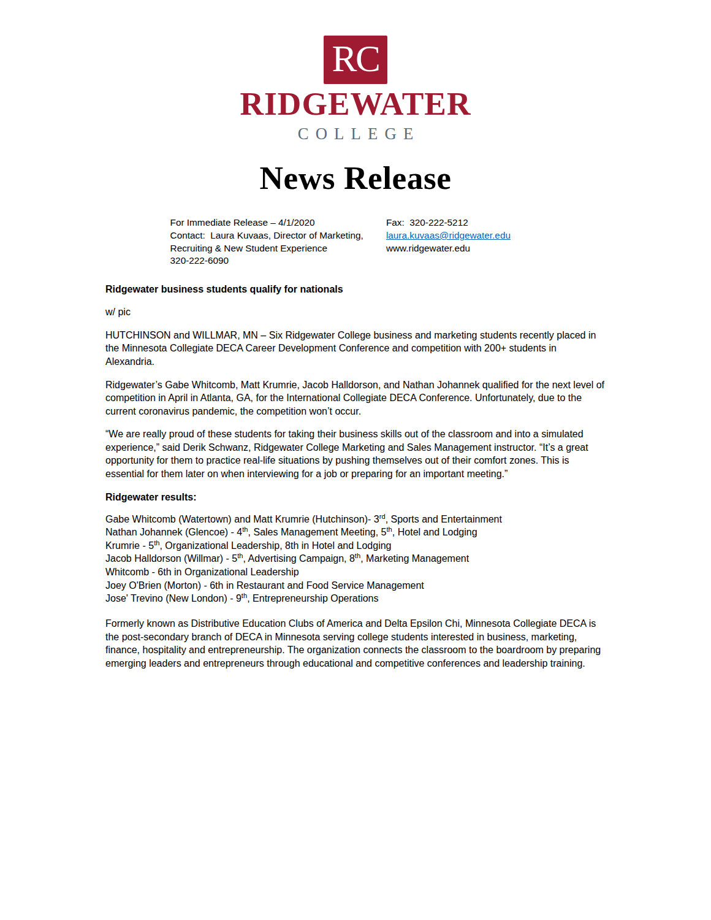RC
RIDGEWATER
COLLEGE
News Release
| For Immediate Release – 4/1/2020 Contact: Laura Kuvaas, Director of Marketing, Recruiting & New Student Experience 320-222-6090 | Fax: 320-222-5212 laura.kuvaas@ridgewater.edu www.ridgewater.edu |
Ridgewater business students qualify for nationals
w/ pic
HUTCHINSON and WILLMAR, MN – Six Ridgewater College business and marketing students recently placed in the Minnesota Collegiate DECA Career Development Conference and competition with 200+ students in Alexandria.
Ridgewater’s Gabe Whitcomb, Matt Krumrie, Jacob Halldorson, and Nathan Johannek qualified for the next level of competition in April in Atlanta, GA, for the International Collegiate DECA Conference. Unfortunately, due to the current coronavirus pandemic, the competition won’t occur.
“We are really proud of these students for taking their business skills out of the classroom and into a simulated experience,” said Derik Schwanz, Ridgewater College Marketing and Sales Management instructor. “It’s a great opportunity for them to practice real-life situations by pushing themselves out of their comfort zones. This is essential for them later on when interviewing for a job or preparing for an important meeting.”
Ridgewater results:
Gabe Whitcomb (Watertown) and Matt Krumrie (Hutchinson)- 3rd, Sports and Entertainment
Nathan Johannek (Glencoe) - 4th, Sales Management Meeting, 5th, Hotel and Lodging
Krumrie - 5th, Organizational Leadership, 8th in Hotel and Lodging
Jacob Halldorson (Willmar) - 5th, Advertising Campaign, 8th, Marketing Management
Whitcomb - 6th in Organizational Leadership
Joey O'Brien (Morton) - 6th in Restaurant and Food Service Management
Jose' Trevino (New London) - 9th, Entrepreneurship Operations
Formerly known as Distributive Education Clubs of America and Delta Epsilon Chi, Minnesota Collegiate DECA is the post-secondary branch of DECA in Minnesota serving college students interested in business, marketing, finance, hospitality and entrepreneurship. The organization connects the classroom to the boardroom by preparing emerging leaders and entrepreneurs through educational and competitive conferences and leadership training.